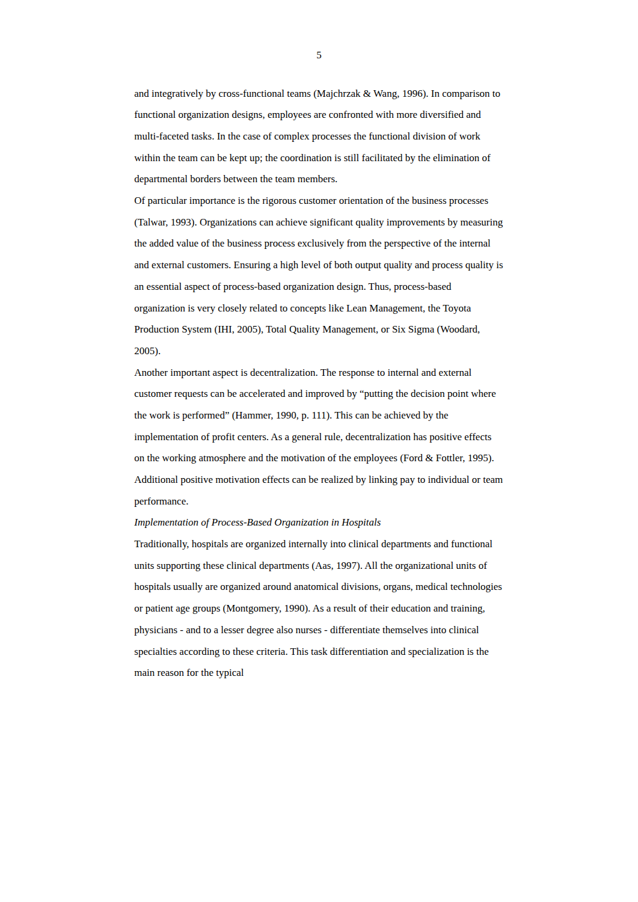5
and integratively by cross-functional teams (Majchrzak & Wang, 1996). In comparison to functional organization designs, employees are confronted with more diversified and multi-faceted tasks. In the case of complex processes the functional division of work within the team can be kept up; the coordination is still facilitated by the elimination of departmental borders between the team members.
Of particular importance is the rigorous customer orientation of the business processes (Talwar, 1993). Organizations can achieve significant quality improvements by measuring the added value of the business process exclusively from the perspective of the internal and external customers. Ensuring a high level of both output quality and process quality is an essential aspect of process-based organization design. Thus, process-based organization is very closely related to concepts like Lean Management, the Toyota Production System (IHI, 2005), Total Quality Management, or Six Sigma (Woodard, 2005).
Another important aspect is decentralization. The response to internal and external customer requests can be accelerated and improved by “putting the decision point where the work is performed” (Hammer, 1990, p. 111). This can be achieved by the implementation of profit centers. As a general rule, decentralization has positive effects on the working atmosphere and the motivation of the employees (Ford & Fottler, 1995). Additional positive motivation effects can be realized by linking pay to individual or team performance.
Implementation of Process-Based Organization in Hospitals
Traditionally, hospitals are organized internally into clinical departments and functional units supporting these clinical departments (Aas, 1997). All the organizational units of hospitals usually are organized around anatomical divisions, organs, medical technologies or patient age groups (Montgomery, 1990). As a result of their education and training, physicians - and to a lesser degree also nurses - differentiate themselves into clinical specialties according to these criteria. This task differentiation and specialization is the main reason for the typical